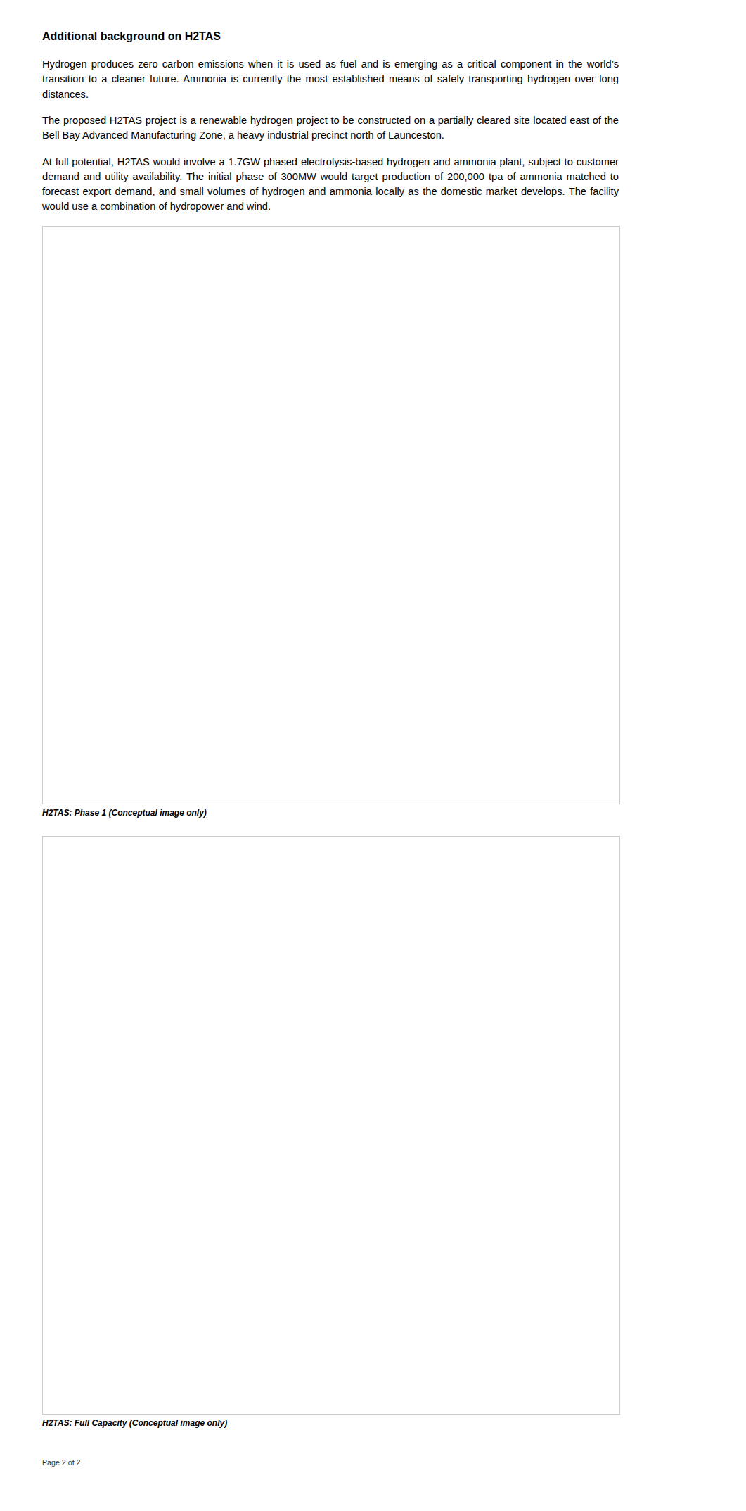Additional background on H2TAS
Hydrogen produces zero carbon emissions when it is used as fuel and is emerging as a critical component in the world’s transition to a cleaner future. Ammonia is currently the most established means of safely transporting hydrogen over long distances.
The proposed H2TAS project is a renewable hydrogen project to be constructed on a partially cleared site located east of the Bell Bay Advanced Manufacturing Zone, a heavy industrial precinct north of Launceston.
At full potential, H2TAS would involve a 1.7GW phased electrolysis-based hydrogen and ammonia plant, subject to customer demand and utility availability. The initial phase of 300MW would target production of 200,000 tpa of ammonia matched to forecast export demand, and small volumes of hydrogen and ammonia locally as the domestic market develops. The facility would use a combination of hydropower and wind.
H2TAS: Phase 1 (Conceptual image only)
H2TAS: Full Capacity (Conceptual image only)
Page 2 of 2